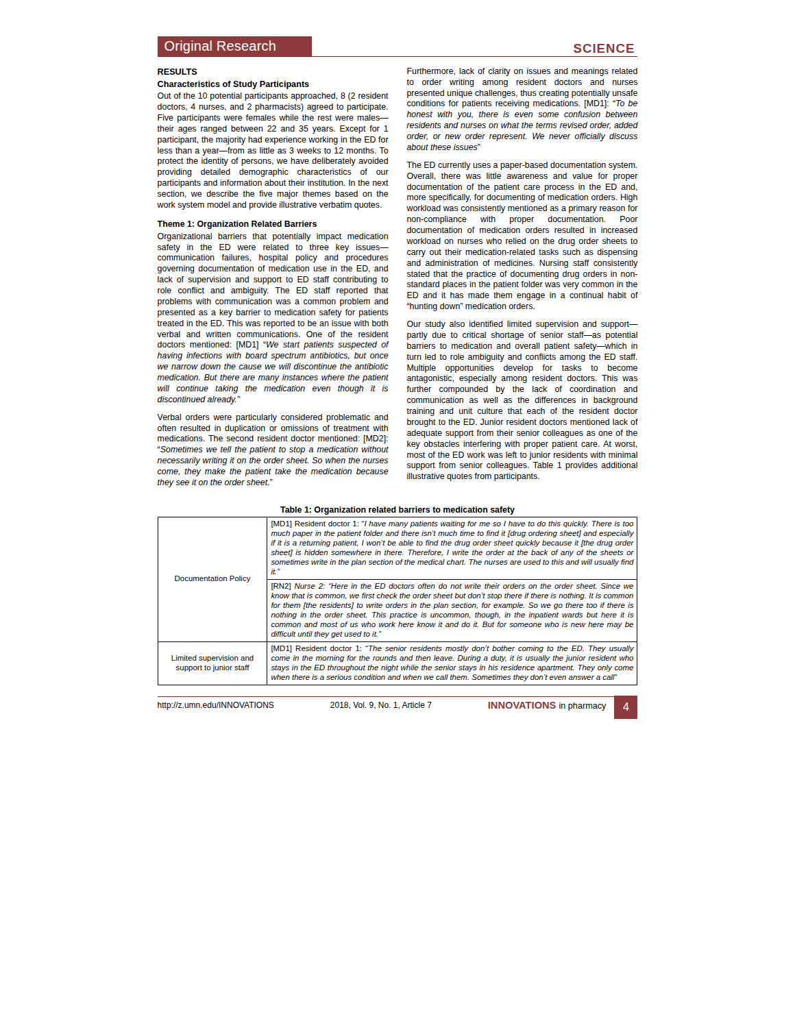Original Research
SCIENCE
RESULTS
Characteristics of Study Participants
Out of the 10 potential participants approached, 8 (2 resident doctors, 4 nurses, and 2 pharmacists) agreed to participate. Five participants were females while the rest were males—their ages ranged between 22 and 35 years. Except for 1 participant, the majority had experience working in the ED for less than a year—from as little as 3 weeks to 12 months. To protect the identity of persons, we have deliberately avoided providing detailed demographic characteristics of our participants and information about their institution. In the next section, we describe the five major themes based on the work system model and provide illustrative verbatim quotes.
Theme 1: Organization Related Barriers
Organizational barriers that potentially impact medication safety in the ED were related to three key issues—communication failures, hospital policy and procedures governing documentation of medication use in the ED, and lack of supervision and support to ED staff contributing to role conflict and ambiguity. The ED staff reported that problems with communication was a common problem and presented as a key barrier to medication safety for patients treated in the ED. This was reported to be an issue with both verbal and written communications. One of the resident doctors mentioned: [MD1] “We start patients suspected of having infections with board spectrum antibiotics, but once we narrow down the cause we will discontinue the antibiotic medication. But there are many instances where the patient will continue taking the medication even though it is discontinued already.”
Verbal orders were particularly considered problematic and often resulted in duplication or omissions of treatment with medications. The second resident doctor mentioned: [MD2]: “Sometimes we tell the patient to stop a medication without necessarily writing it on the order sheet. So when the nurses come, they make the patient take the medication because they see it on the order sheet.”
Furthermore, lack of clarity on issues and meanings related to order writing among resident doctors and nurses presented unique challenges, thus creating potentially unsafe conditions for patients receiving medications. [MD1]: “To be honest with you, there is even some confusion between residents and nurses on what the terms revised order, added order, or new order represent. We never officially discuss about these issues”
The ED currently uses a paper-based documentation system. Overall, there was little awareness and value for proper documentation of the patient care process in the ED and, more specifically, for documenting of medication orders. High workload was consistently mentioned as a primary reason for non-compliance with proper documentation. Poor documentation of medication orders resulted in increased workload on nurses who relied on the drug order sheets to carry out their medication-related tasks such as dispensing and administration of medicines. Nursing staff consistently stated that the practice of documenting drug orders in non-standard places in the patient folder was very common in the ED and it has made them engage in a continual habit of “hunting down” medication orders.
Our study also identified limited supervision and support—partly due to critical shortage of senior staff—as potential barriers to medication and overall patient safety—which in turn led to role ambiguity and conflicts among the ED staff. Multiple opportunities develop for tasks to become antagonistic, especially among resident doctors. This was further compounded by the lack of coordination and communication as well as the differences in background training and unit culture that each of the resident doctor brought to the ED. Junior resident doctors mentioned lack of adequate support from their senior colleagues as one of the key obstacles interfering with proper patient care. At worst, most of the ED work was left to junior residents with minimal support from senior colleagues. Table 1 provides additional illustrative quotes from participants.
Table 1: Organization related barriers to medication safety
| Documentation Policy | [MD1] Resident doctor 1: “ I have many patients waiting for me so I have to do this quickly. There is too much paper in the patient folder and there isn’t much time to find it [drug ordering sheet] and especially if it is a returning patient, I won’t be able to find the drug order sheet quickly because it [the drug order sheet] is hidden somewhere in there. Therefore, I write the order at the back of any of the sheets or sometimes write in the plan section of the medical chart. The nurses are used to this and will usually find it.” |
| [RN2] Nurse 2: “Here in the ED doctors often do not write their orders on the order sheet. Since we know that is common, we first check the order sheet but don’t stop there if there is nothing. It is common for them [the residents] to write orders in the plan section, for example. So we go there too if there is nothing in the order sheet. This practice is uncommon, though, in the inpatient wards but here it is common and most of us who work here know it and do it. But for someone who is new here may be difficult until they get used to it.” |
| Limited supervision and support to junior staff | [MD1] Resident doctor 1: “ The senior residents mostly don’t bother coming to the ED. They usually come in the morning for the rounds and then leave. During a duty, it is usually the junior resident who stays in the ED throughout the night while the senior stays in his residence apartment. They only come when there is a serious condition and when we call them. Sometimes they don’t even answer a call ” |
http://z.umn.edu/INNOVATIONS
2018, Vol. 9, No. 1, Article 7
INNOVATIONS in pharmacy
4